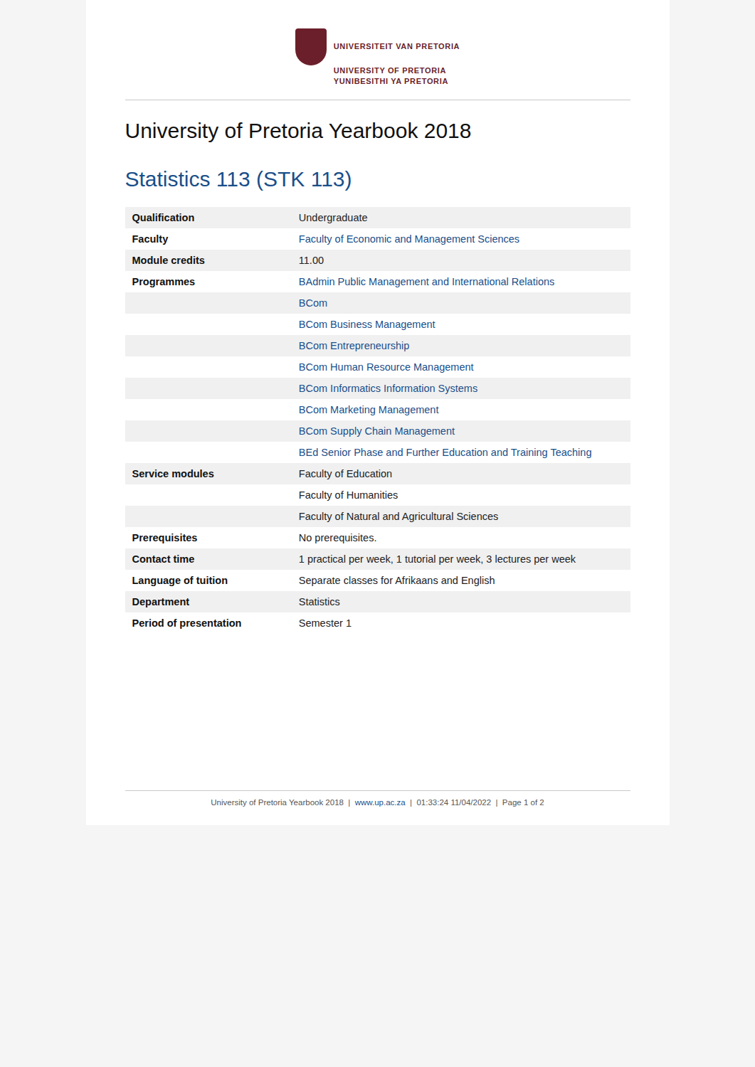UNIVERSITEIT VAN PRETORIA
UNIVERSITY OF PRETORIA
YUNIBESITHI YA PRETORIA
University of Pretoria Yearbook 2018
Statistics 113 (STK 113)
| Qualification | Undergraduate |
| Faculty | Faculty of Economic and Management Sciences |
| Module credits | 11.00 |
| Programmes | BAdmin Public Management and International Relations |
| | BCom |
| | BCom Business Management |
| | BCom Entrepreneurship |
| | BCom Human Resource Management |
| | BCom Informatics Information Systems |
| | BCom Marketing Management |
| | BCom Supply Chain Management |
| | BEd Senior Phase and Further Education and Training Teaching |
| Service modules | Faculty of Education |
| | Faculty of Humanities |
| | Faculty of Natural and Agricultural Sciences |
| Prerequisites | No prerequisites. |
| Contact time | 1 practical per week, 1 tutorial per week, 3 lectures per week |
| Language of tuition | Separate classes for Afrikaans and English |
| Department | Statistics |
| Period of presentation | Semester 1 |
University of Pretoria Yearbook 2018 | www.up.ac.za | 01:33:24 11/04/2022 | Page 1 of 2